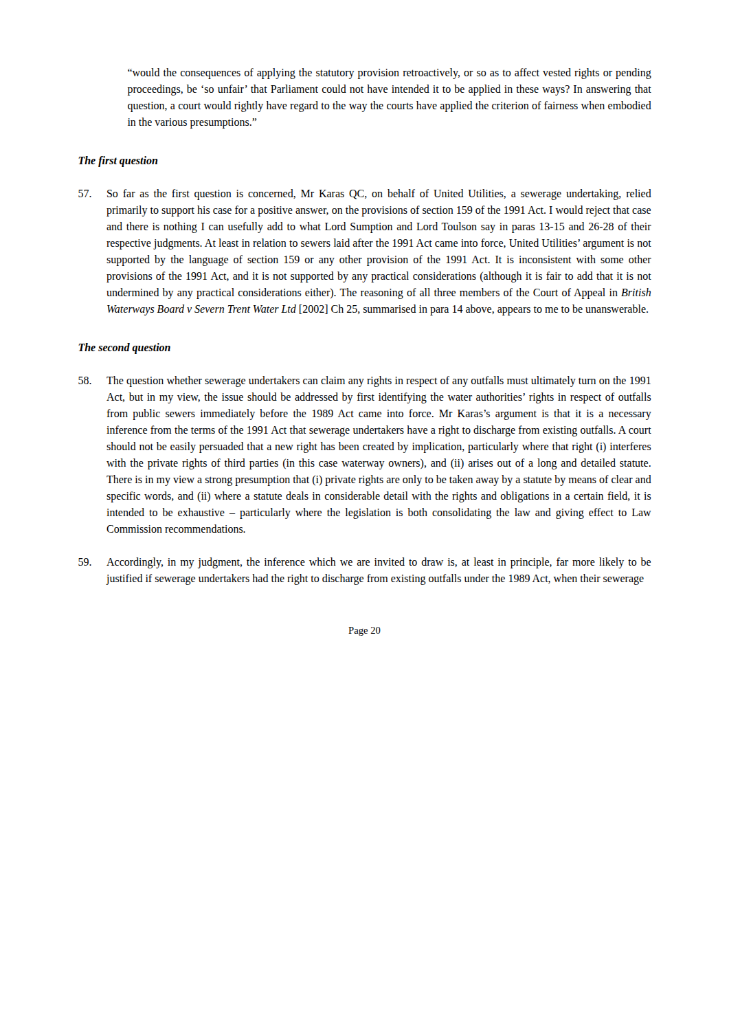“would the consequences of applying the statutory provision retroactively, or so as to affect vested rights or pending proceedings, be ‘so unfair’ that Parliament could not have intended it to be applied in these ways? In answering that question, a court would rightly have regard to the way the courts have applied the criterion of fairness when embodied in the various presumptions.”
The first question
57. So far as the first question is concerned, Mr Karas QC, on behalf of United Utilities, a sewerage undertaking, relied primarily to support his case for a positive answer, on the provisions of section 159 of the 1991 Act. I would reject that case and there is nothing I can usefully add to what Lord Sumption and Lord Toulson say in paras 13-15 and 26-28 of their respective judgments. At least in relation to sewers laid after the 1991 Act came into force, United Utilities’ argument is not supported by the language of section 159 or any other provision of the 1991 Act. It is inconsistent with some other provisions of the 1991 Act, and it is not supported by any practical considerations (although it is fair to add that it is not undermined by any practical considerations either). The reasoning of all three members of the Court of Appeal in British Waterways Board v Severn Trent Water Ltd [2002] Ch 25, summarised in para 14 above, appears to me to be unanswerable.
The second question
58. The question whether sewerage undertakers can claim any rights in respect of any outfalls must ultimately turn on the 1991 Act, but in my view, the issue should be addressed by first identifying the water authorities’ rights in respect of outfalls from public sewers immediately before the 1989 Act came into force. Mr Karas’s argument is that it is a necessary inference from the terms of the 1991 Act that sewerage undertakers have a right to discharge from existing outfalls. A court should not be easily persuaded that a new right has been created by implication, particularly where that right (i) interferes with the private rights of third parties (in this case waterway owners), and (ii) arises out of a long and detailed statute. There is in my view a strong presumption that (i) private rights are only to be taken away by a statute by means of clear and specific words, and (ii) where a statute deals in considerable detail with the rights and obligations in a certain field, it is intended to be exhaustive – particularly where the legislation is both consolidating the law and giving effect to Law Commission recommendations.
59. Accordingly, in my judgment, the inference which we are invited to draw is, at least in principle, far more likely to be justified if sewerage undertakers had the right to discharge from existing outfalls under the 1989 Act, when their sewerage
Page 20